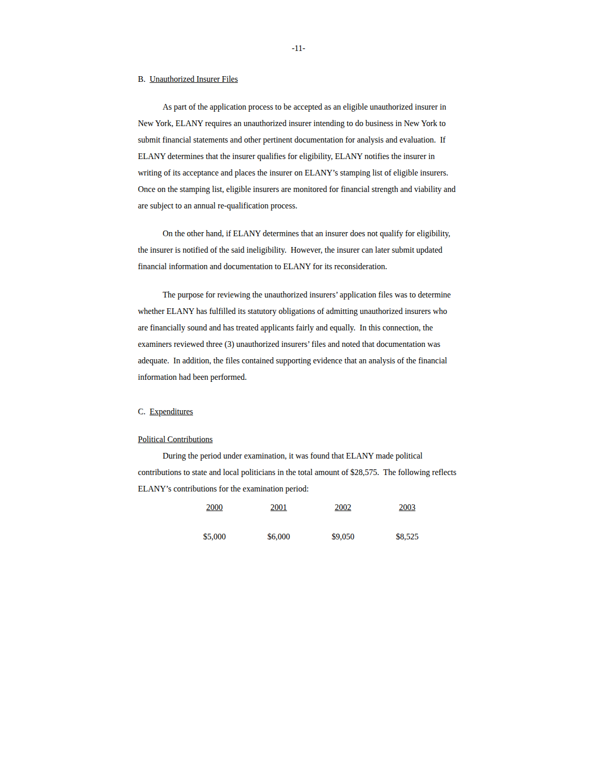-11-
B. Unauthorized Insurer Files
As part of the application process to be accepted as an eligible unauthorized insurer in New York, ELANY requires an unauthorized insurer intending to do business in New York to submit financial statements and other pertinent documentation for analysis and evaluation. If ELANY determines that the insurer qualifies for eligibility, ELANY notifies the insurer in writing of its acceptance and places the insurer on ELANY’s stamping list of eligible insurers. Once on the stamping list, eligible insurers are monitored for financial strength and viability and are subject to an annual re-qualification process.
On the other hand, if ELANY determines that an insurer does not qualify for eligibility, the insurer is notified of the said ineligibility. However, the insurer can later submit updated financial information and documentation to ELANY for its reconsideration.
The purpose for reviewing the unauthorized insurers’ application files was to determine whether ELANY has fulfilled its statutory obligations of admitting unauthorized insurers who are financially sound and has treated applicants fairly and equally. In this connection, the examiners reviewed three (3) unauthorized insurers’ files and noted that documentation was adequate. In addition, the files contained supporting evidence that an analysis of the financial information had been performed.
C. Expenditures
Political Contributions
During the period under examination, it was found that ELANY made political contributions to state and local politicians in the total amount of $28,575. The following reflects ELANY’s contributions for the examination period:
| 2000 | 2001 | 2002 | 2003 |
| --- | --- | --- | --- |
| $5,000 | $6,000 | $9,050 | $8,525 |